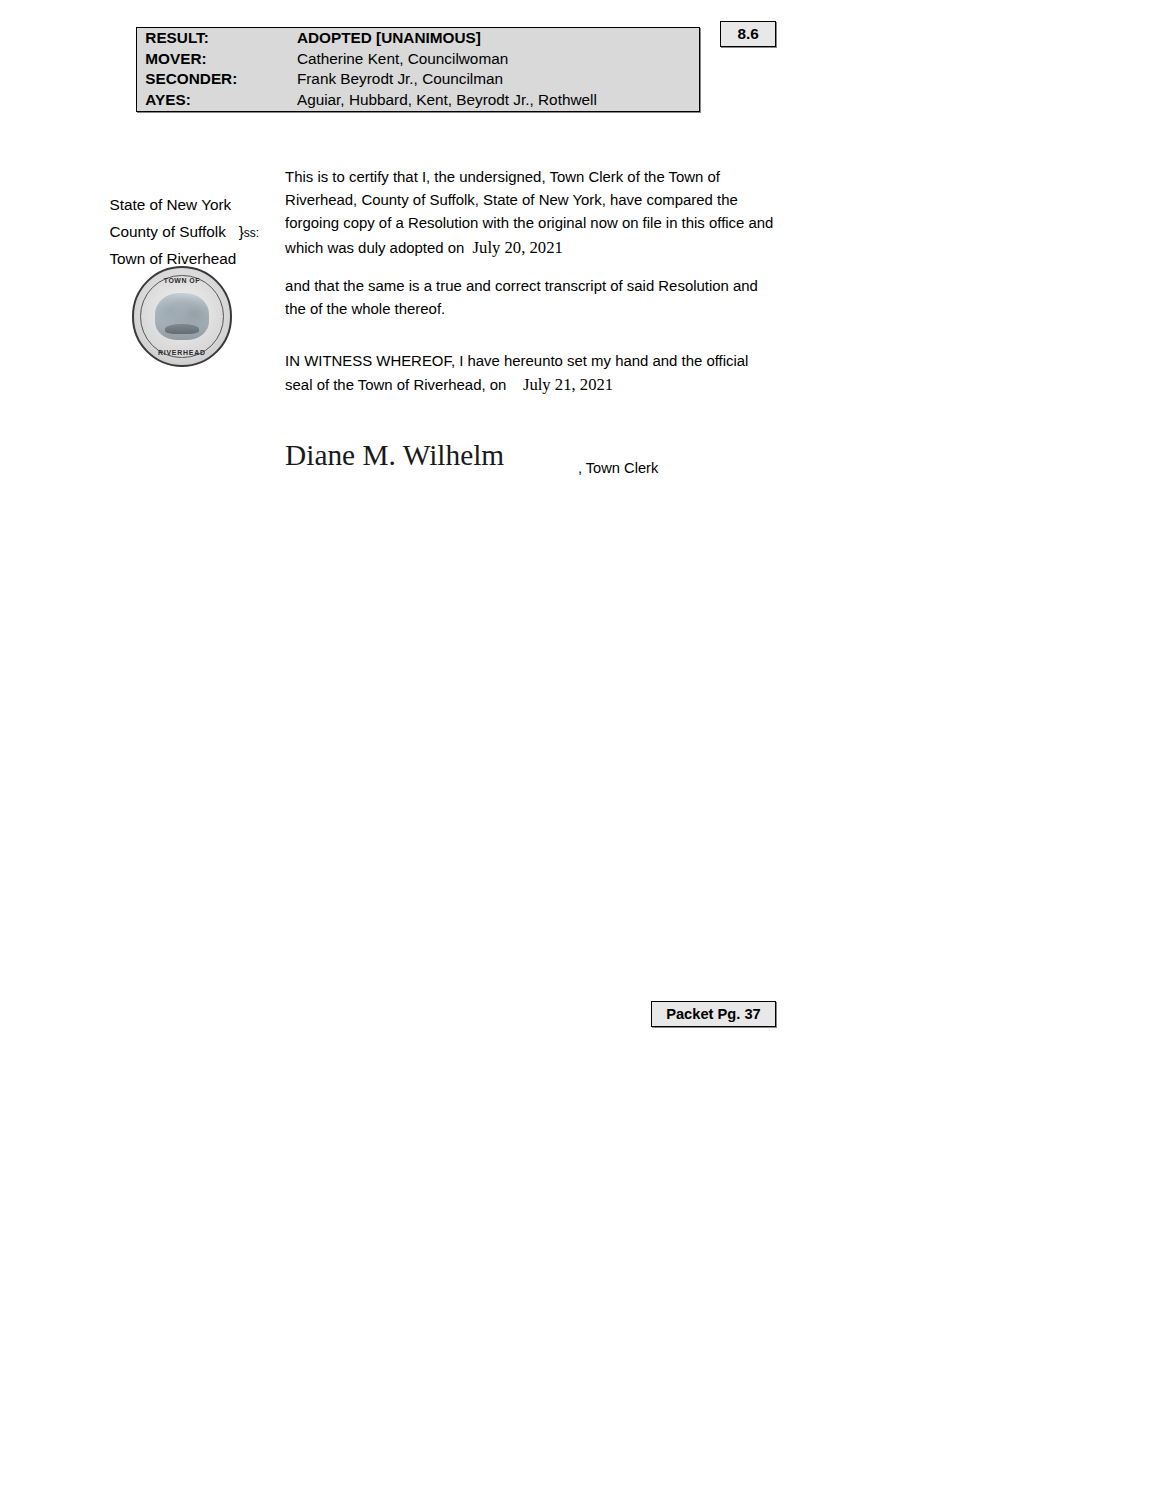8.6
| RESULT: | ADOPTED [UNANIMOUS] |
| MOVER: | Catherine Kent, Councilwoman |
| SECONDER: | Frank Beyrodt Jr., Councilman |
| AYES: | Aguiar, Hubbard, Kent, Beyrodt Jr., Rothwell |
State of New York
County of Suffolk }ss:
Town of Riverhead
TOWN OF
RIVERHEAD
This is to certify that I, the undersigned, Town Clerk of the Town of Riverhead, County of Suffolk, State of New York, have compared the forgoing copy of a Resolution with the original now on file in this office and which was duly adopted on July 20, 2021
and that the same is a true and correct transcript of said Resolution and the of the whole thereof.
IN WITNESS WHEREOF, I have hereunto set my hand and the official seal of the Town of Riverhead, on July 21, 2021
Diane M. Wilhelm
, Town Clerk
Packet Pg. 37